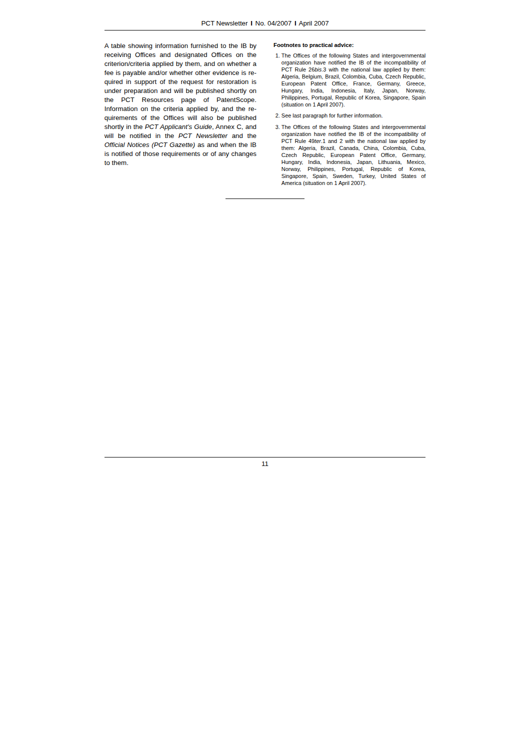PCT Newsletter I No. 04/2007 I April 2007
A table showing information furnished to the IB by receiving Offices and designated Offices on the criterion/criteria applied by them, and on whether a fee is payable and/or whether other evidence is required in support of the request for restoration is under preparation and will be published shortly on the PCT Resources page of PatentScope. Information on the criteria applied by, and the requirements of the Offices will also be published shortly in the PCT Applicant's Guide, Annex C, and will be notified in the PCT Newsletter and the Official Notices (PCT Gazette) as and when the IB is notified of those requirements or of any changes to them.
Footnotes to practical advice:
The Offices of the following States and intergovernmental organization have notified the IB of the incompatibility of PCT Rule 26bis.3 with the national law applied by them: Algeria, Belgium, Brazil, Colombia, Cuba, Czech Republic, European Patent Office, France, Germany, Greece, Hungary, India, Indonesia, Italy, Japan, Norway, Philippines, Portugal, Republic of Korea, Singapore, Spain (situation on 1 April 2007).
See last paragraph for further information.
The Offices of the following States and intergovernmental organization have notified the IB of the incompatibility of PCT Rule 49ter.1 and 2 with the national law applied by them: Algeria, Brazil, Canada, China, Colombia, Cuba, Czech Republic, European Patent Office, Germany, Hungary, India, Indonesia, Japan, Lithuania, Mexico, Norway, Philippines, Portugal, Republic of Korea, Singapore, Spain, Sweden, Turkey, United States of America (situation on 1 April 2007).
11